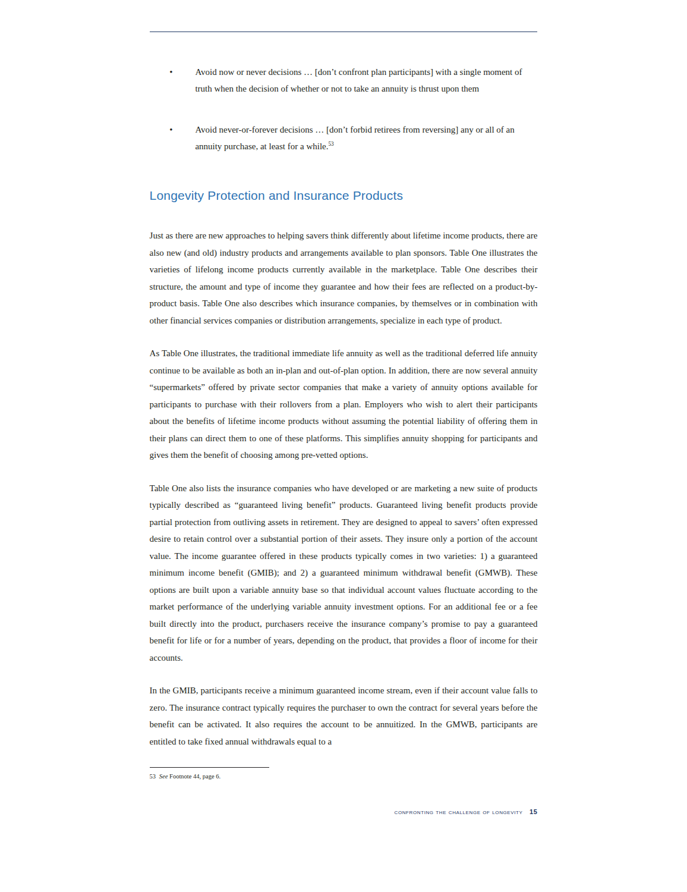Avoid now or never decisions … [don’t confront plan participants] with a single moment of truth when the decision of whether or not to take an annuity is thrust upon them
Avoid never-or-forever decisions … [don’t forbid retirees from reversing] any or all of an annuity purchase, at least for a while.53
Longevity Protection and Insurance Products
Just as there are new approaches to helping savers think differently about lifetime income products, there are also new (and old) industry products and arrangements available to plan sponsors. Table One illustrates the varieties of lifelong income products currently available in the marketplace. Table One describes their structure, the amount and type of income they guarantee and how their fees are reflected on a product-by-product basis. Table One also describes which insurance companies, by themselves or in combination with other financial services companies or distribution arrangements, specialize in each type of product.
As Table One illustrates, the traditional immediate life annuity as well as the traditional deferred life annuity continue to be available as both an in-plan and out-of-plan option. In addition, there are now several annuity “supermarkets” offered by private sector companies that make a variety of annuity options available for participants to purchase with their rollovers from a plan. Employers who wish to alert their participants about the benefits of lifetime income products without assuming the potential liability of offering them in their plans can direct them to one of these platforms. This simplifies annuity shopping for participants and gives them the benefit of choosing among pre-vetted options.
Table One also lists the insurance companies who have developed or are marketing a new suite of products typically described as “guaranteed living benefit” products. Guaranteed living benefit products provide partial protection from outliving assets in retirement. They are designed to appeal to savers’ often expressed desire to retain control over a substantial portion of their assets. They insure only a portion of the account value. The income guarantee offered in these products typically comes in two varieties: 1) a guaranteed minimum income benefit (GMIB); and 2) a guaranteed minimum withdrawal benefit (GMWB). These options are built upon a variable annuity base so that individual account values fluctuate according to the market performance of the underlying variable annuity investment options. For an additional fee or a fee built directly into the product, purchasers receive the insurance company’s promise to pay a guaranteed benefit for life or for a number of years, depending on the product, that provides a floor of income for their accounts.
In the GMIB, participants receive a minimum guaranteed income stream, even if their account value falls to zero. The insurance contract typically requires the purchaser to own the contract for several years before the benefit can be activated. It also requires the account to be annuitized. In the GMWB, participants are entitled to take fixed annual withdrawals equal to a
53 See Footnote 44, page 6.
Confronting the Challenge of Longevity 15